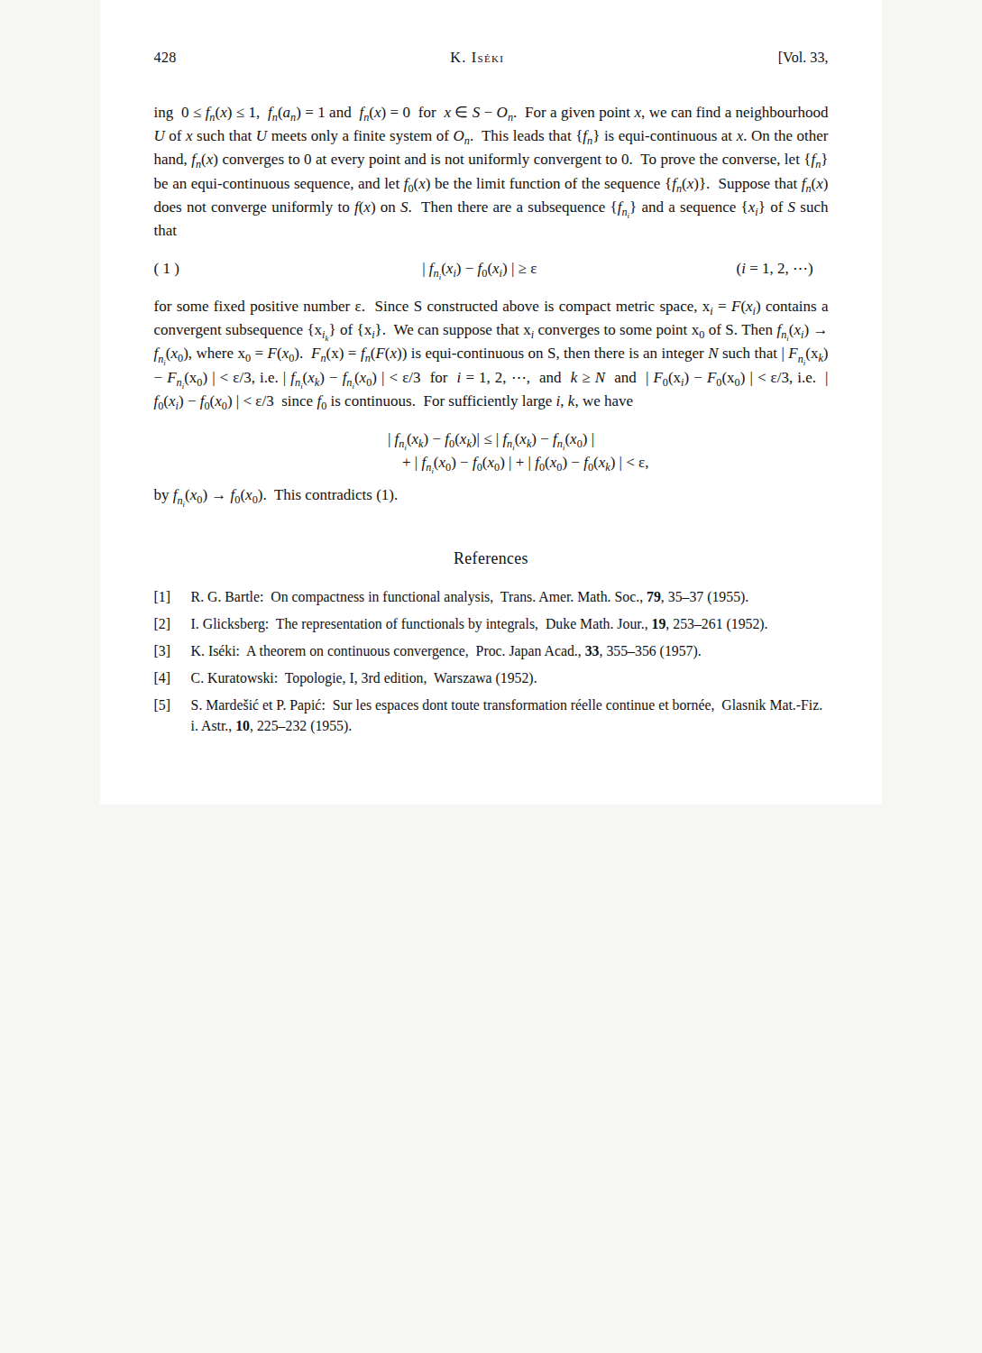428 K. Iséki [Vol. 33,
ing 0 ≤ fn(x) ≤ 1, fn(an) = 1 and fn(x) = 0 for x ∈ S − On. For a given point x, we can find a neighbourhood U of x such that U meets only a finite system of On. This leads that {fn} is equi-continuous at x. On the other hand, fn(x) converges to 0 at every point and is not uniformly convergent to 0. To prove the converse, let {fn} be an equi-continuous sequence, and let f0(x) be the limit function of the sequence {fn(x)}. Suppose that fn(x) does not converge uniformly to f(x) on S. Then there are a subsequence {fni} and a sequence {xi} of S such that
( 1 ) | fni(xi) − f0(xi) | ≥ ε (i = 1, 2, ⋯)
for some fixed positive number ε. Since S constructed above is compact metric space, xi = F(xi) contains a convergent subsequence {xik} of {xi}. We can suppose that xi converges to some point x0 of S. Then fni(xi) → fni(x0), where x0 = F(x0). Fn(x) = fn(F(x)) is equi-continuous on S, then there is an integer N such that | Fni(xk) − Fni(x0) | < ε/3, i.e. | fni(xk) − fni(x0) | < ε/3 for i = 1, 2, ⋯, and k ≥ N and | F0(xi) − F0(x0) | < ε/3, i.e. | f0(xi) − f0(x0) | < ε/3 since f0 is continuous. For sufficiently large i, k, we have
| fni(xk) − f0(xk)| ≤ | fni(xk) − fni(x0) | + | fni(x0) − f0(x0) | + | f0(x0) − f0(xk) | < ε,
by fni(x0) → f0(x0). This contradicts (1).
References
[1] R. G. Bartle: On compactness in functional analysis, Trans. Amer. Math. Soc., 79, 35–37 (1955).
[2] I. Glicksberg: The representation of functionals by integrals, Duke Math. Jour., 19, 253–261 (1952).
[3] K. Iséki: A theorem on continuous convergence, Proc. Japan Acad., 33, 355–356 (1957).
[4] C. Kuratowski: Topologie, I, 3rd edition, Warszawa (1952).
[5] S. Mardešić et P. Papić: Sur les espaces dont toute transformation réelle continue et bornée, Glasnik Mat.-Fiz. i. Astr., 10, 225–232 (1955).